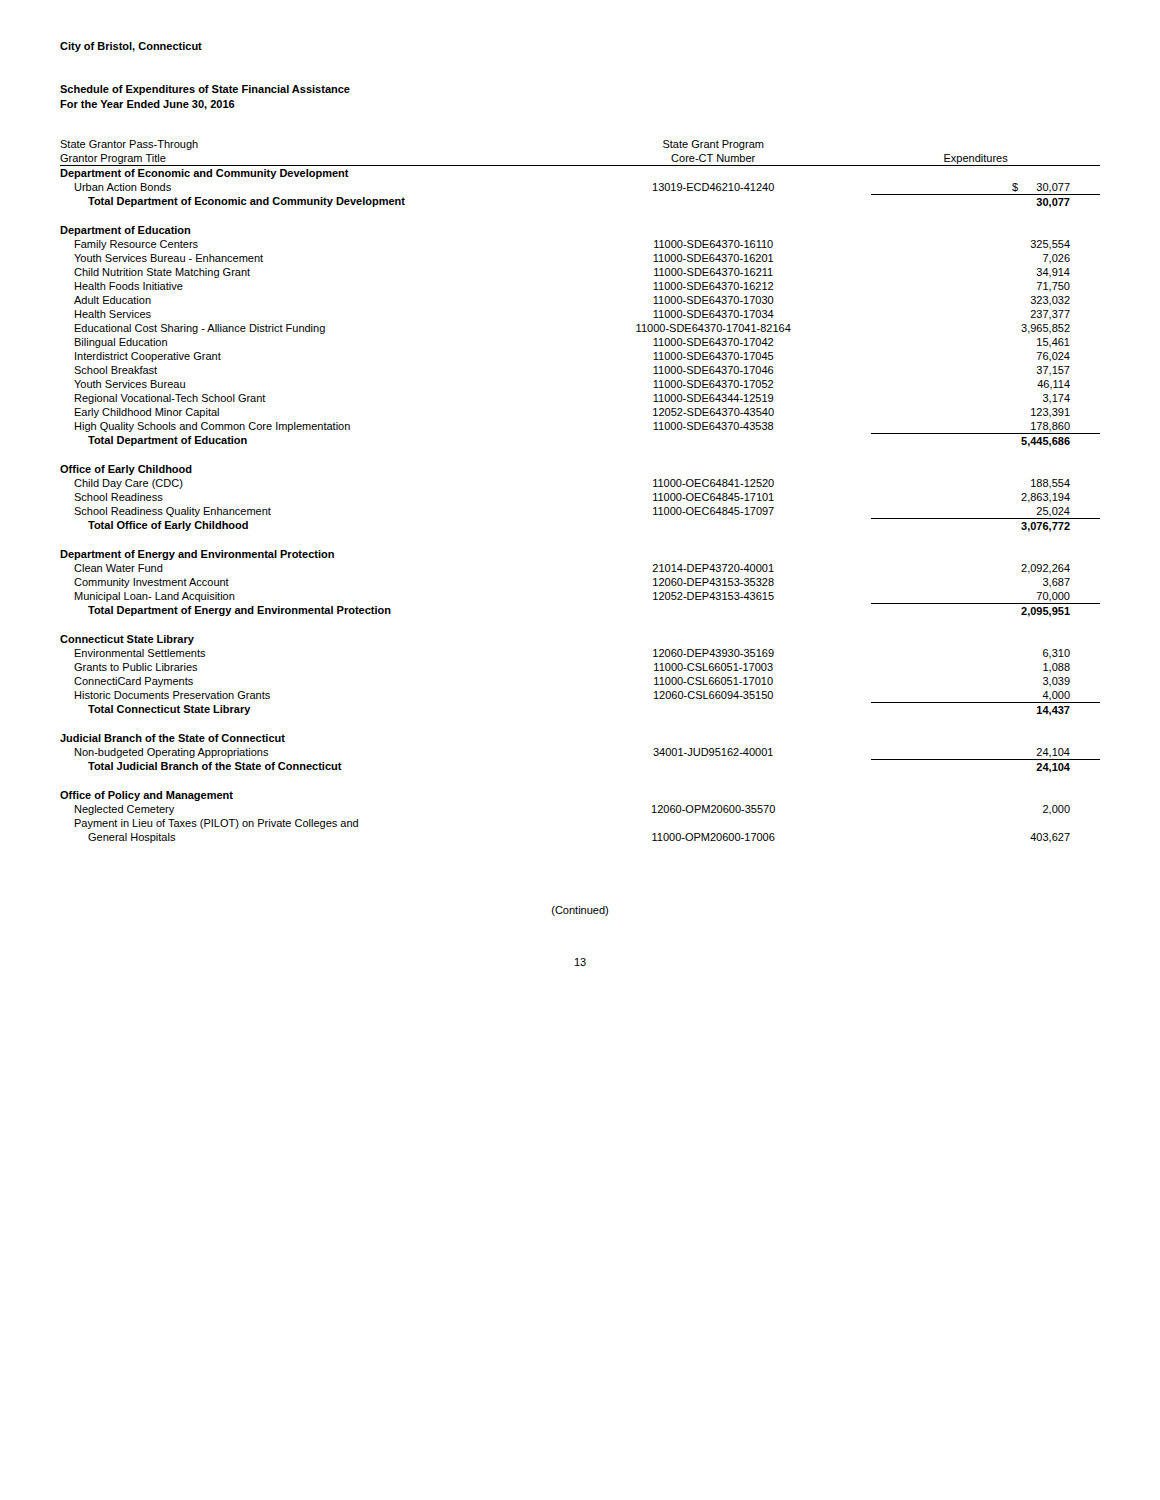City of Bristol, Connecticut
Schedule of Expenditures of State Financial Assistance
For the Year Ended June 30, 2016
| State Grantor Pass-Through | State Grant Program | |
| --- | --- | --- |
| Grantor Program Title | Core-CT Number | Expenditures |
| Department of Economic and Community Development | | |
| Urban Action Bonds | 13019-ECD46210-41240 | $ 30,077 |
| Total Department of Economic and Community Development | | 30,077 |
| Department of Education | | |
| Family Resource Centers | 11000-SDE64370-16110 | 325,554 |
| Youth Services Bureau - Enhancement | 11000-SDE64370-16201 | 7,026 |
| Child Nutrition State Matching Grant | 11000-SDE64370-16211 | 34,914 |
| Health Foods Initiative | 11000-SDE64370-16212 | 71,750 |
| Adult Education | 11000-SDE64370-17030 | 323,032 |
| Health Services | 11000-SDE64370-17034 | 237,377 |
| Educational Cost Sharing - Alliance District Funding | 11000-SDE64370-17041-82164 | 3,965,852 |
| Bilingual Education | 11000-SDE64370-17042 | 15,461 |
| Interdistrict Cooperative Grant | 11000-SDE64370-17045 | 76,024 |
| School Breakfast | 11000-SDE64370-17046 | 37,157 |
| Youth Services Bureau | 11000-SDE64370-17052 | 46,114 |
| Regional Vocational-Tech School Grant | 11000-SDE64344-12519 | 3,174 |
| Early Childhood Minor Capital | 12052-SDE64370-43540 | 123,391 |
| High Quality Schools and Common Core Implementation | 11000-SDE64370-43538 | 178,860 |
| Total Department of Education | | 5,445,686 |
| Office of Early Childhood | | |
| Child Day Care (CDC) | 11000-OEC64841-12520 | 188,554 |
| School Readiness | 11000-OEC64845-17101 | 2,863,194 |
| School Readiness Quality Enhancement | 11000-OEC64845-17097 | 25,024 |
| Total Office of Early Childhood | | 3,076,772 |
| Department of Energy and Environmental Protection | | |
| Clean Water Fund | 21014-DEP43720-40001 | 2,092,264 |
| Community Investment Account | 12060-DEP43153-35328 | 3,687 |
| Municipal Loan- Land Acquisition | 12052-DEP43153-43615 | 70,000 |
| Total Department of Energy and Environmental Protection | | 2,095,951 |
| Connecticut State Library | | |
| Environmental Settlements | 12060-DEP43930-35169 | 6,310 |
| Grants to Public Libraries | 11000-CSL66051-17003 | 1,088 |
| ConnectiCard Payments | 11000-CSL66051-17010 | 3,039 |
| Historic Documents Preservation Grants | 12060-CSL66094-35150 | 4,000 |
| Total Connecticut State Library | | 14,437 |
| Judicial Branch of the State of Connecticut | | |
| Non-budgeted Operating Appropriations | 34001-JUD95162-40001 | 24,104 |
| Total Judicial Branch of the State of Connecticut | | 24,104 |
| Office of Policy and Management | | |
| Neglected Cemetery | 12060-OPM20600-35570 | 2,000 |
| Payment in Lieu of Taxes (PILOT) on Private Colleges and | | |
| General Hospitals | 11000-OPM20600-17006 | 403,627 |
(Continued)
13